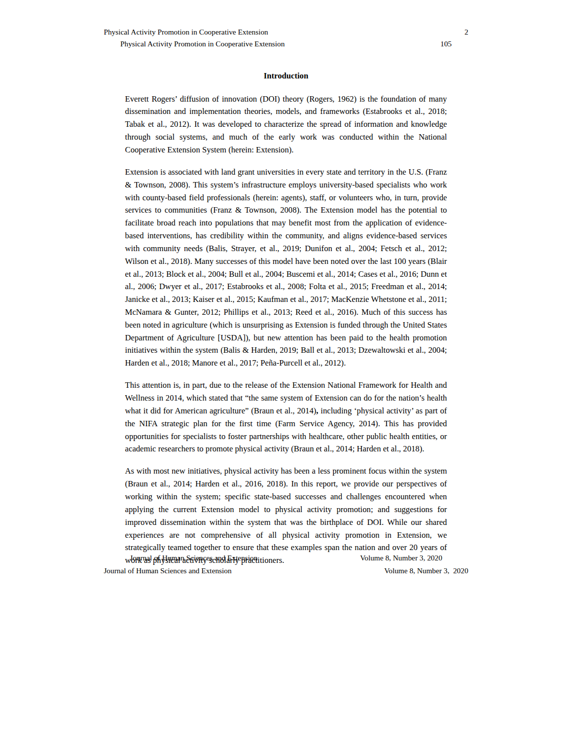Physical Activity Promotion in Cooperative Extension 2
Physical Activity Promotion in Cooperative Extension 105
Introduction
Everett Rogers’ diffusion of innovation (DOI) theory (Rogers, 1962) is the foundation of many dissemination and implementation theories, models, and frameworks (Estabrooks et al., 2018; Tabak et al., 2012). It was developed to characterize the spread of information and knowledge through social systems, and much of the early work was conducted within the National Cooperative Extension System (herein: Extension).
Extension is associated with land grant universities in every state and territory in the U.S. (Franz & Townson, 2008). This system’s infrastructure employs university-based specialists who work with county-based field professionals (herein: agents), staff, or volunteers who, in turn, provide services to communities (Franz & Townson, 2008). The Extension model has the potential to facilitate broad reach into populations that may benefit most from the application of evidence-based interventions, has credibility within the community, and aligns evidence-based services with community needs (Balis, Strayer, et al., 2019; Dunifon et al., 2004; Fetsch et al., 2012; Wilson et al., 2018). Many successes of this model have been noted over the last 100 years (Blair et al., 2013; Block et al., 2004; Bull et al., 2004; Buscemi et al., 2014; Cases et al., 2016; Dunn et al., 2006; Dwyer et al., 2017; Estabrooks et al., 2008; Folta et al., 2015; Freedman et al., 2014; Janicke et al., 2013; Kaiser et al., 2015; Kaufman et al., 2017; MacKenzie Whetstone et al., 2011; McNamara & Gunter, 2012; Phillips et al., 2013; Reed et al., 2016). Much of this success has been noted in agriculture (which is unsurprising as Extension is funded through the United States Department of Agriculture [USDA]), but new attention has been paid to the health promotion initiatives within the system (Balis & Harden, 2019; Ball et al., 2013; Dzewaltowski et al., 2004; Harden et al., 2018; Manore et al., 2017; Peña-Purcell et al., 2012).
This attention is, in part, due to the release of the Extension National Framework for Health and Wellness in 2014, which stated that “the same system of Extension can do for the nation’s health what it did for American agriculture” (Braun et al., 2014), including ‘physical activity’ as part of the NIFA strategic plan for the first time (Farm Service Agency, 2014). This has provided opportunities for specialists to foster partnerships with healthcare, other public health entities, or academic researchers to promote physical activity (Braun et al., 2014; Harden et al., 2018).
As with most new initiatives, physical activity has been a less prominent focus within the system (Braun et al., 2014; Harden et al., 2016, 2018). In this report, we provide our perspectives of working within the system; specific state-based successes and challenges encountered when applying the current Extension model to physical activity promotion; and suggestions for improved dissemination within the system that was the birthplace of DOI. While our shared experiences are not comprehensive of all physical activity promotion in Extension, we strategically teamed together to ensure that these examples span the nation and over 20 years of work as physical activity scholarly practitioners.
Journal of Human Sciences and Extension Volume 8, Number 3, 2020
Journal of Human Sciences and Extension Volume 8, Number 3, 2020